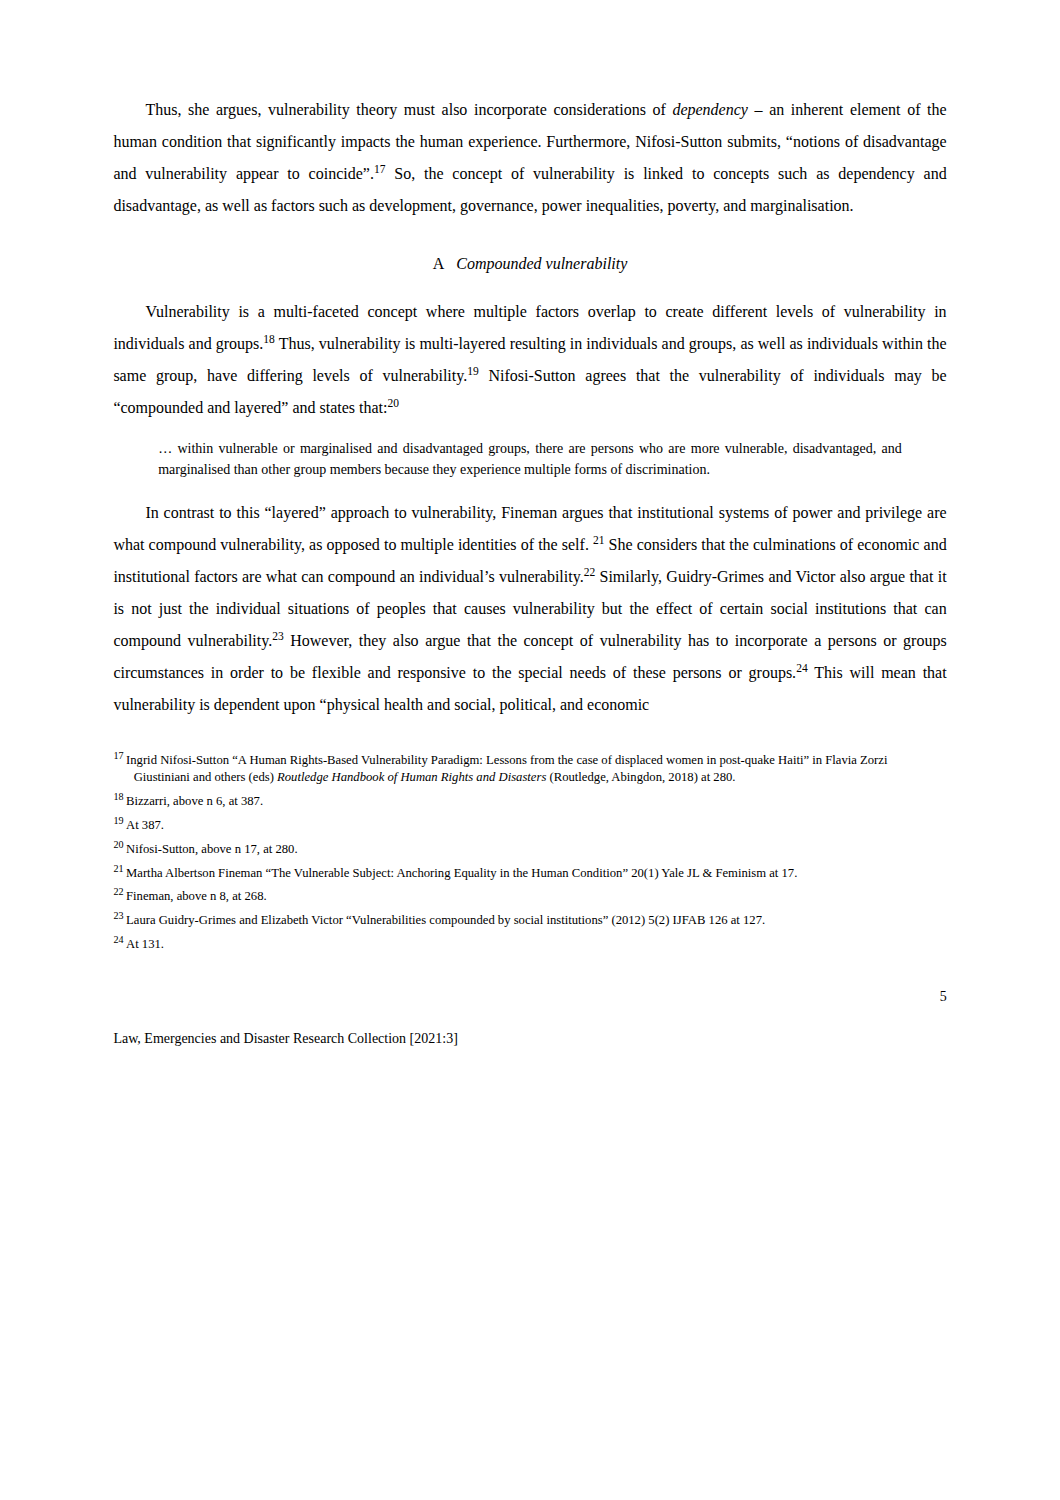Thus, she argues, vulnerability theory must also incorporate considerations of dependency – an inherent element of the human condition that significantly impacts the human experience. Furthermore, Nifosi-Sutton submits, “notions of disadvantage and vulnerability appear to coincide”.17 So, the concept of vulnerability is linked to concepts such as dependency and disadvantage, as well as factors such as development, governance, power inequalities, poverty, and marginalisation.
A Compounded vulnerability
Vulnerability is a multi-faceted concept where multiple factors overlap to create different levels of vulnerability in individuals and groups.18 Thus, vulnerability is multi-layered resulting in individuals and groups, as well as individuals within the same group, have differing levels of vulnerability.19 Nifosi-Sutton agrees that the vulnerability of individuals may be “compounded and layered” and states that:20
… within vulnerable or marginalised and disadvantaged groups, there are persons who are more vulnerable, disadvantaged, and marginalised than other group members because they experience multiple forms of discrimination.
In contrast to this “layered” approach to vulnerability, Fineman argues that institutional systems of power and privilege are what compound vulnerability, as opposed to multiple identities of the self. 21 She considers that the culminations of economic and institutional factors are what can compound an individual’s vulnerability.22 Similarly, Guidry-Grimes and Victor also argue that it is not just the individual situations of peoples that causes vulnerability but the effect of certain social institutions that can compound vulnerability.23 However, they also argue that the concept of vulnerability has to incorporate a persons or groups circumstances in order to be flexible and responsive to the special needs of these persons or groups.24 This will mean that vulnerability is dependent upon “physical health and social, political, and economic
17 Ingrid Nifosi-Sutton “A Human Rights-Based Vulnerability Paradigm: Lessons from the case of displaced women in post-quake Haiti” in Flavia Zorzi Giustiniani and others (eds) Routledge Handbook of Human Rights and Disasters (Routledge, Abingdon, 2018) at 280.
18 Bizzarri, above n 6, at 387.
19 At 387.
20 Nifosi-Sutton, above n 17, at 280.
21 Martha Albertson Fineman “The Vulnerable Subject: Anchoring Equality in the Human Condition” 20(1) Yale JL & Feminism at 17.
22 Fineman, above n 8, at 268.
23 Laura Guidry-Grimes and Elizabeth Victor “Vulnerabilities compounded by social institutions” (2012) 5(2) IJFAB 126 at 127.
24 At 131.
5
Law, Emergencies and Disaster Research Collection [2021:3]